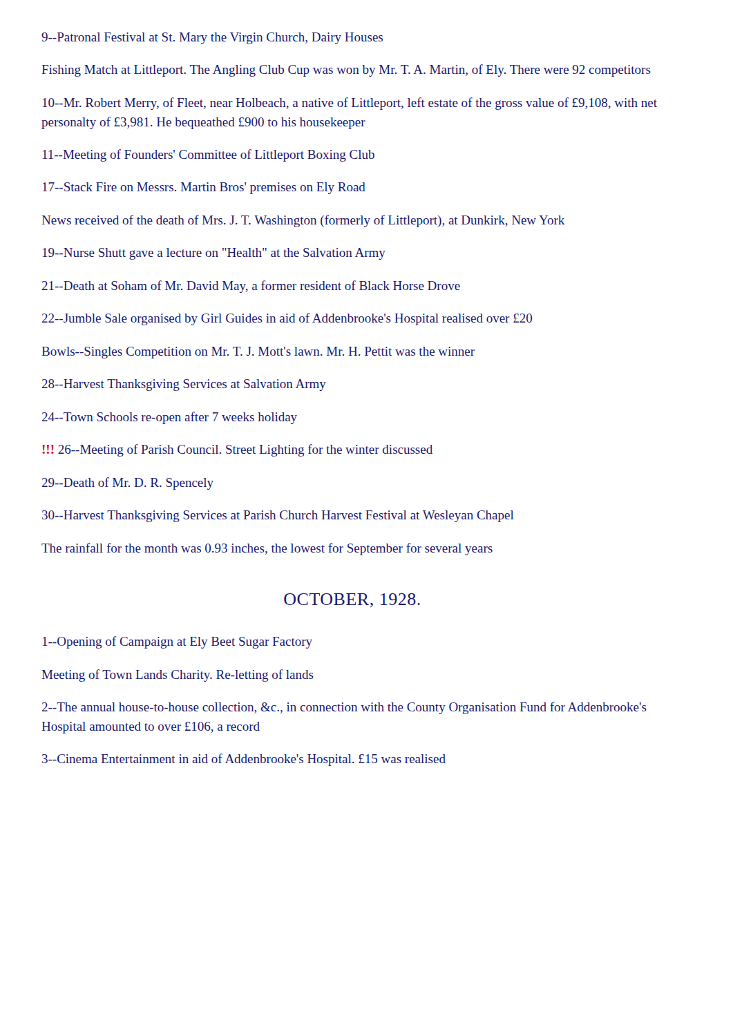9--Patronal Festival at St. Mary the Virgin Church, Dairy Houses
Fishing Match at Littleport. The Angling Club Cup was won by Mr. T. A. Martin, of Ely. There were 92 competitors
10--Mr. Robert Merry, of Fleet, near Holbeach, a native of Littleport, left estate of the gross value of £9,108, with net personalty of £3,981. He bequeathed £900 to his housekeeper
11--Meeting of Founders' Committee of Littleport Boxing Club
17--Stack Fire on Messrs. Martin Bros' premises on Ely Road
News received of the death of Mrs. J. T. Washington (formerly of Littleport), at Dunkirk, New York
19--Nurse Shutt gave a lecture on "Health" at the Salvation Army
21--Death at Soham of Mr. David May, a former resident of Black Horse Drove
22--Jumble Sale organised by Girl Guides in aid of Addenbrooke's Hospital realised over £20
Bowls--Singles Competition on Mr. T. J. Mott's lawn. Mr. H. Pettit was the winner
28--Harvest Thanksgiving Services at Salvation Army
24--Town Schools re-open after 7 weeks holiday
!!! 26--Meeting of Parish Council. Street Lighting for the winter discussed
29--Death of Mr. D. R. Spencely
30--Harvest Thanksgiving Services at Parish Church Harvest Festival at Wesleyan Chapel
The rainfall for the month was 0.93 inches, the lowest for September for several years
OCTOBER, 1928.
1--Opening of Campaign at Ely Beet Sugar Factory
Meeting of Town Lands Charity. Re-letting of lands
2--The annual house-to-house collection, &c., in connection with the County Organisation Fund for Addenbrooke's Hospital amounted to over £106, a record
3--Cinema Entertainment in aid of Addenbrooke's Hospital. £15 was realised